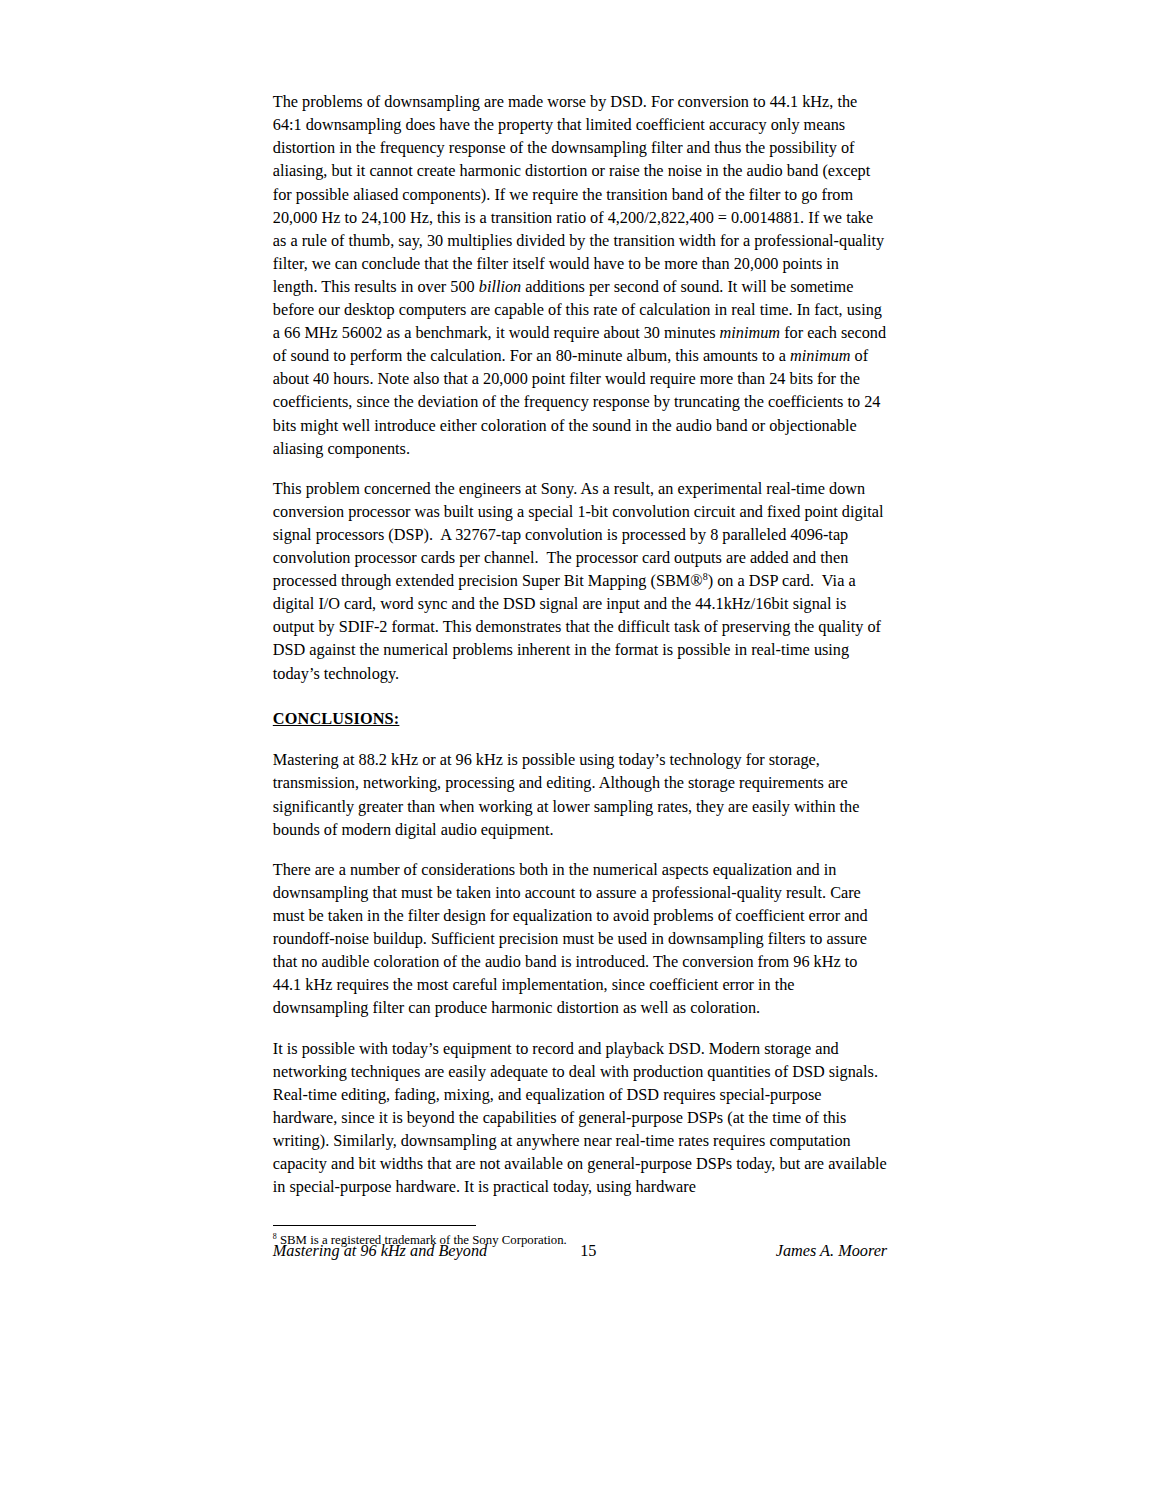The problems of downsampling are made worse by DSD. For conversion to 44.1 kHz, the 64:1 downsampling does have the property that limited coefficient accuracy only means distortion in the frequency response of the downsampling filter and thus the possibility of aliasing, but it cannot create harmonic distortion or raise the noise in the audio band (except for possible aliased components). If we require the transition band of the filter to go from 20,000 Hz to 24,100 Hz, this is a transition ratio of 4,200/2,822,400 = 0.0014881. If we take as a rule of thumb, say, 30 multiplies divided by the transition width for a professional-quality filter, we can conclude that the filter itself would have to be more than 20,000 points in length. This results in over 500 billion additions per second of sound. It will be sometime before our desktop computers are capable of this rate of calculation in real time. In fact, using a 66 MHz 56002 as a benchmark, it would require about 30 minutes minimum for each second of sound to perform the calculation. For an 80-minute album, this amounts to a minimum of about 40 hours. Note also that a 20,000 point filter would require more than 24 bits for the coefficients, since the deviation of the frequency response by truncating the coefficients to 24 bits might well introduce either coloration of the sound in the audio band or objectionable aliasing components.
This problem concerned the engineers at Sony. As a result, an experimental real-time down conversion processor was built using a special 1-bit convolution circuit and fixed point digital signal processors (DSP). A 32767-tap convolution is processed by 8 paralleled 4096-tap convolution processor cards per channel. The processor card outputs are added and then processed through extended precision Super Bit Mapping (SBM®8) on a DSP card. Via a digital I/O card, word sync and the DSD signal are input and the 44.1kHz/16bit signal is output by SDIF-2 format. This demonstrates that the difficult task of preserving the quality of DSD against the numerical problems inherent in the format is possible in real-time using today’s technology.
CONCLUSIONS:
Mastering at 88.2 kHz or at 96 kHz is possible using today’s technology for storage, transmission, networking, processing and editing. Although the storage requirements are significantly greater than when working at lower sampling rates, they are easily within the bounds of modern digital audio equipment.
There are a number of considerations both in the numerical aspects equalization and in downsampling that must be taken into account to assure a professional-quality result. Care must be taken in the filter design for equalization to avoid problems of coefficient error and roundoff-noise buildup. Sufficient precision must be used in downsampling filters to assure that no audible coloration of the audio band is introduced. The conversion from 96 kHz to 44.1 kHz requires the most careful implementation, since coefficient error in the downsampling filter can produce harmonic distortion as well as coloration.
It is possible with today’s equipment to record and playback DSD. Modern storage and networking techniques are easily adequate to deal with production quantities of DSD signals. Real-time editing, fading, mixing, and equalization of DSD requires special-purpose hardware, since it is beyond the capabilities of general-purpose DSPs (at the time of this writing). Similarly, downsampling at anywhere near real-time rates requires computation capacity and bit widths that are not available on general-purpose DSPs today, but are available in special-purpose hardware. It is practical today, using hardware
8 SBM is a registered trademark of the Sony Corporation.
Mastering at 96 kHz and Beyond 15 James A. Moorer